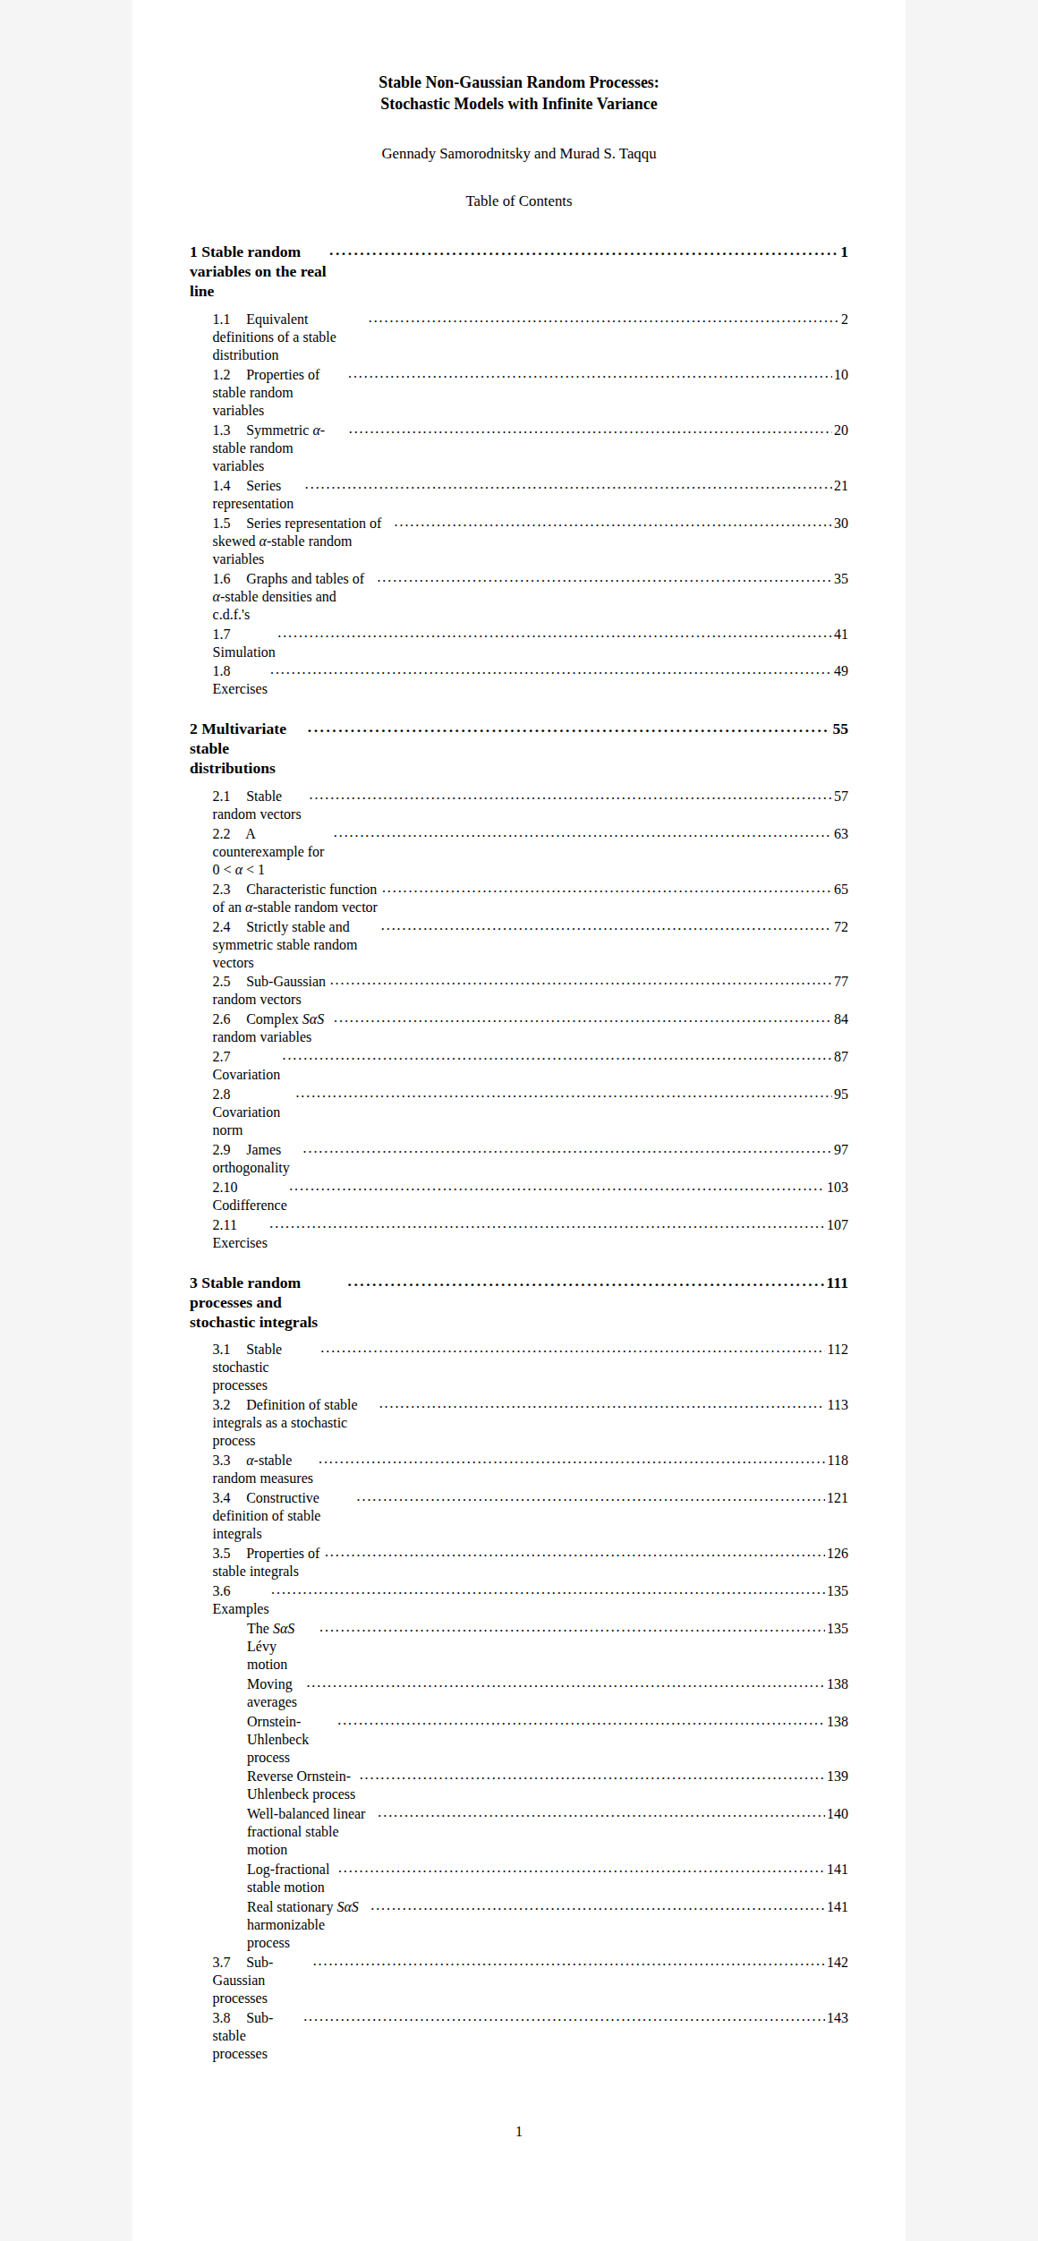Stable Non-Gaussian Random Processes:
Stochastic Models with Infinite Variance
Gennady Samorodnitsky and Murad S. Taqqu
Table of Contents
1 Stable random variables on the real line 1
1.1 Equivalent definitions of a stable distribution 2
1.2 Properties of stable random variables 10
1.3 Symmetric α-stable random variables 20
1.4 Series representation 21
1.5 Series representation of skewed α-stable random variables 30
1.6 Graphs and tables of α-stable densities and c.d.f.'s 35
1.7 Simulation 41
1.8 Exercises 49
2 Multivariate stable distributions 55
2.1 Stable random vectors 57
2.2 A counterexample for 0 < α < 1 63
2.3 Characteristic function of an α-stable random vector 65
2.4 Strictly stable and symmetric stable random vectors 72
2.5 Sub-Gaussian random vectors 77
2.6 Complex SαS random variables 84
2.7 Covariation 87
2.8 Covariation norm 95
2.9 James orthogonality 97
2.10 Codifference 103
2.11 Exercises 107
3 Stable random processes and stochastic integrals 111
3.1 Stable stochastic processes 112
3.2 Definition of stable integrals as a stochastic process 113
3.3 α-stable random measures 118
3.4 Constructive definition of stable integrals 121
3.5 Properties of stable integrals 126
3.6 Examples 135
The SαS Lévy motion 135
Moving averages 138
Ornstein-Uhlenbeck process 138
Reverse Ornstein-Uhlenbeck process 139
Well-balanced linear fractional stable motion 140
Log-fractional stable motion 141
Real stationary SαS harmonizable process 141
3.7 Sub-Gaussian processes 142
3.8 Sub-stable processes 143
1